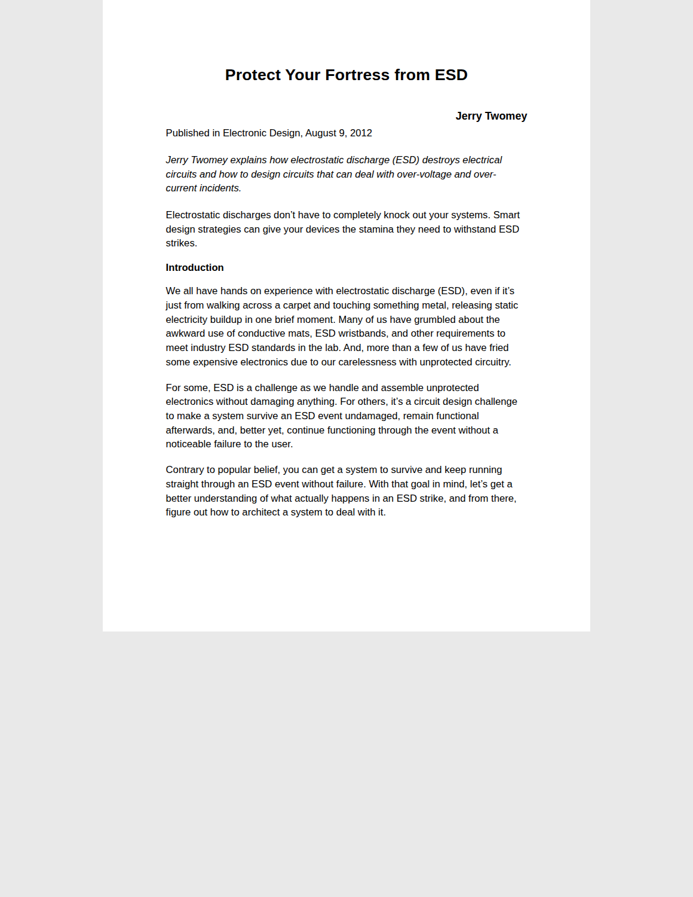Protect Your Fortress from ESD
Jerry Twomey
Published in Electronic Design, August 9, 2012
Jerry Twomey explains how electrostatic discharge (ESD) destroys electrical circuits and how to design circuits that can deal with over-voltage and over-current incidents.
Electrostatic discharges don’t have to completely knock out your systems. Smart design strategies can give your devices the stamina they need to withstand ESD strikes.
Introduction
We all have hands on experience with electrostatic discharge (ESD), even if it’s just from walking across a carpet and touching something metal, releasing static electricity buildup in one brief moment. Many of us have grumbled about the awkward use of conductive mats, ESD wristbands, and other requirements to meet industry ESD standards in the lab. And, more than a few of us have fried some expensive electronics due to our carelessness with unprotected circuitry.
For some, ESD is a challenge as we handle and assemble unprotected electronics without damaging anything. For others, it’s a circuit design challenge to make a system survive an ESD event undamaged, remain functional afterwards, and, better yet, continue functioning through the event without a noticeable failure to the user.
Contrary to popular belief, you can get a system to survive and keep running straight through an ESD event without failure. With that goal in mind, let’s get a better understanding of what actually happens in an ESD strike, and from there, figure out how to architect a system to deal with it.